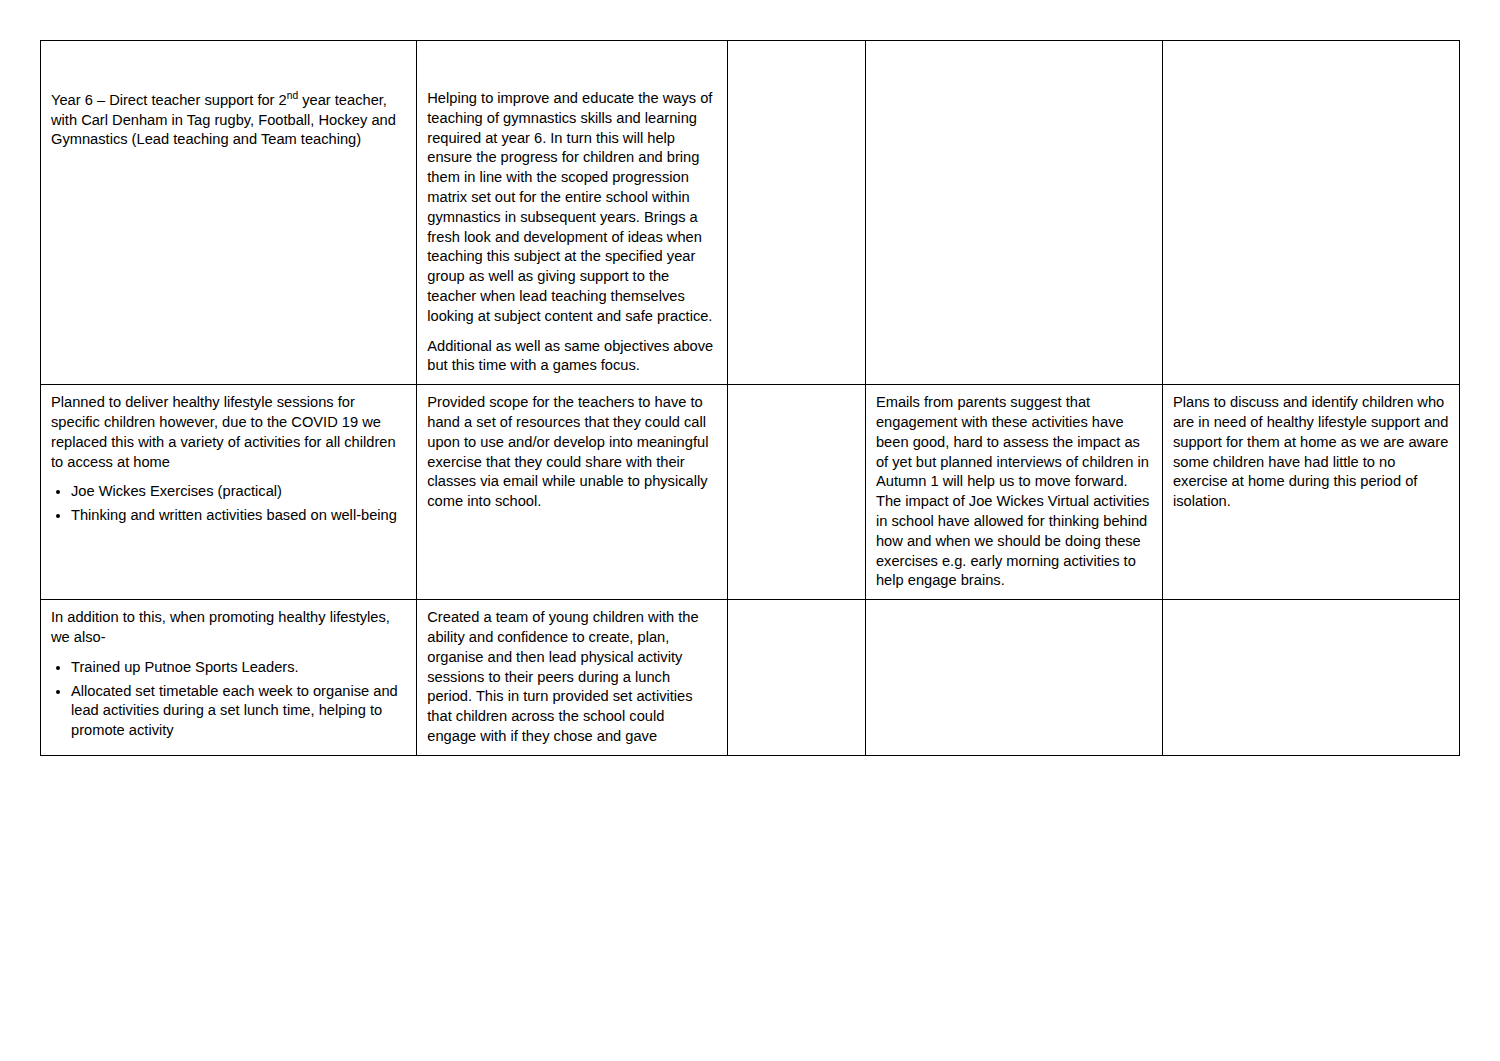| Year 6 – Direct teacher support for 2 nd year teacher, with Carl Denham in Tag rugby, Football, Hockey and Gymnastics (Lead teaching and Team teaching) | Helping to improve and educate the ways of teaching of gymnastics skills and learning required at year 6. In turn this will help ensure the progress for children and bring them in line with the scoped progression matrix set out for the entire school within gymnastics in subsequent years. Brings a fresh look and development of ideas when teaching this subject at the specified year group as well as giving support to the teacher when lead teaching themselves looking at subject content and safe practice. Additional as well as same objectives above but this time with a games focus. | | | |
| Planned to deliver healthy lifestyle sessions for specific children however, due to the COVID 19 we replaced this with a variety of activities for all children to access at home Joe Wickes Exercises (practical) Thinking and written activities based on well-being | Provided scope for the teachers to have to hand a set of resources that they could call upon to use and/or develop into meaningful exercise that they could share with their classes via email while unable to physically come into school. | | Emails from parents suggest that engagement with these activities have been good, hard to assess the impact as of yet but planned interviews of children in Autumn 1 will help us to move forward. The impact of Joe Wickes Virtual activities in school have allowed for thinking behind how and when we should be doing these exercises e.g. early morning activities to help engage brains. | Plans to discuss and identify children who are in need of healthy lifestyle support and support for them at home as we are aware some children have had little to no exercise at home during this period of isolation. |
| In addition to this, when promoting healthy lifestyles, we also- Trained up Putnoe Sports Leaders. Allocated set timetable each week to organise and lead activities during a set lunch time, helping to promote activity | Created a team of young children with the ability and confidence to create, plan, organise and then lead physical activity sessions to their peers during a lunch period. This in turn provided set activities that children across the school could engage with if they chose and gave | | | |